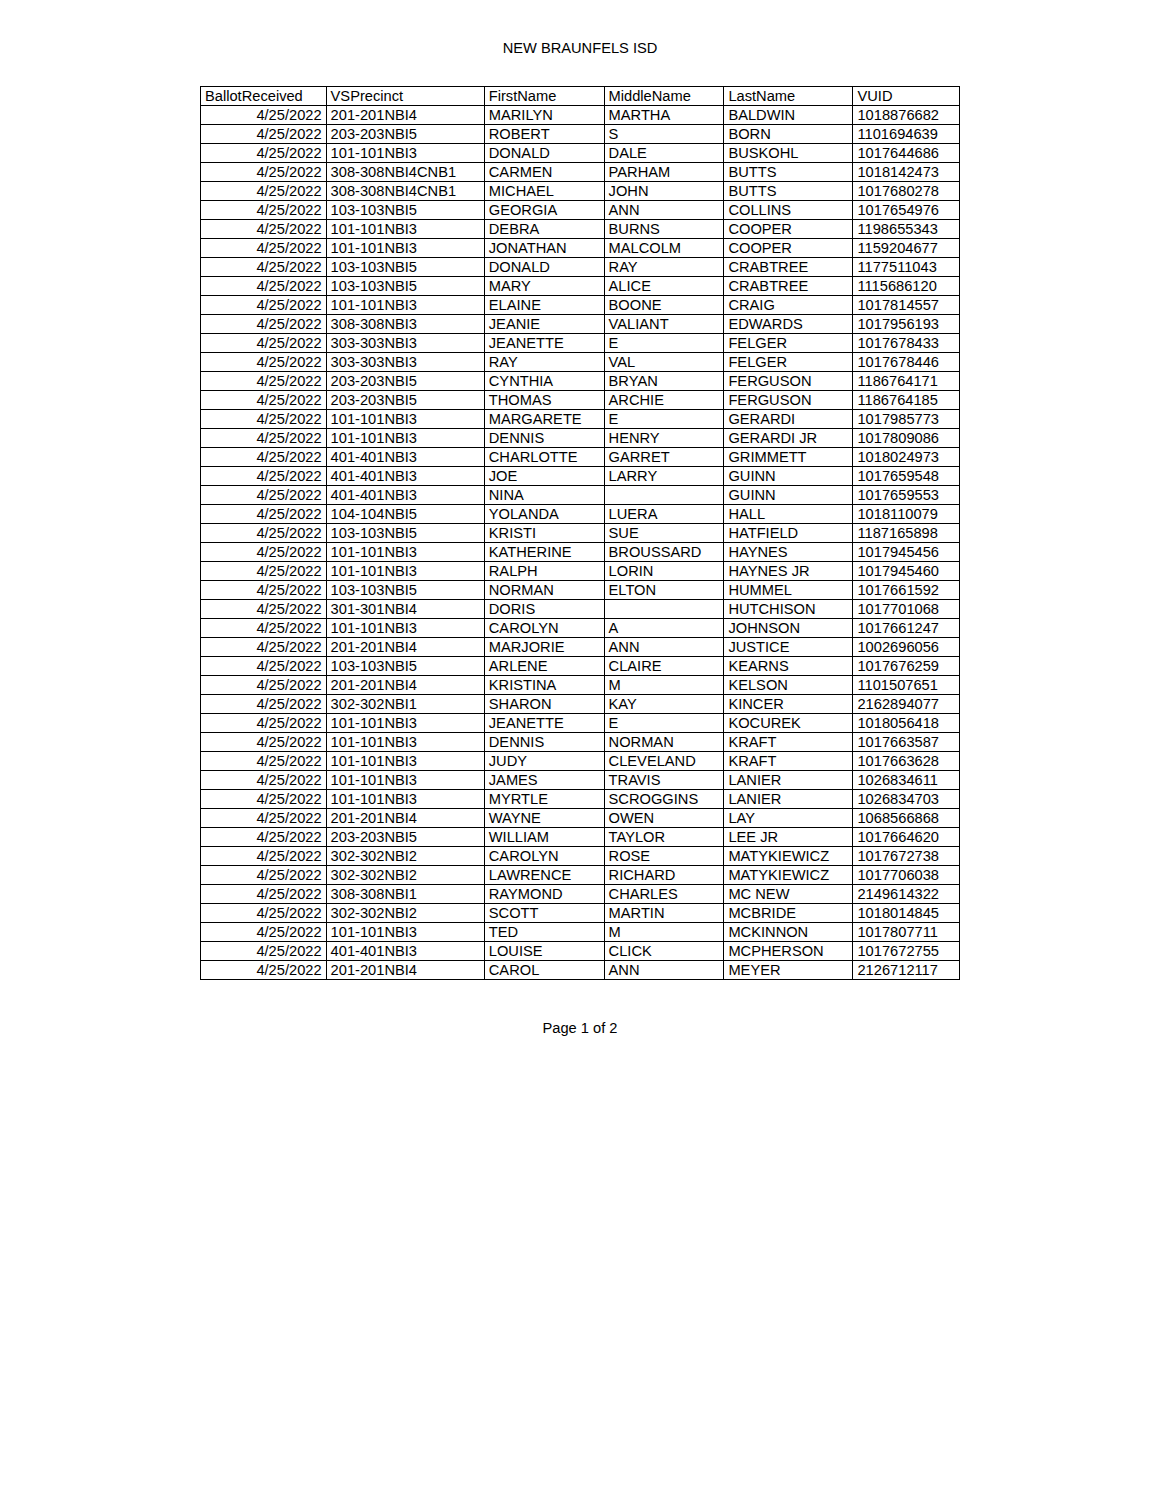NEW BRAUNFELS ISD
| BallotReceived | VSPrecinct | FirstName | MiddleName | LastName | VUID |
| --- | --- | --- | --- | --- | --- |
| 4/25/2022 | 201-201NBI4 | MARILYN | MARTHA | BALDWIN | 1018876682 |
| 4/25/2022 | 203-203NBI5 | ROBERT | S | BORN | 1101694639 |
| 4/25/2022 | 101-101NBI3 | DONALD | DALE | BUSKOHL | 1017644686 |
| 4/25/2022 | 308-308NBI4CNB1 | CARMEN | PARHAM | BUTTS | 1018142473 |
| 4/25/2022 | 308-308NBI4CNB1 | MICHAEL | JOHN | BUTTS | 1017680278 |
| 4/25/2022 | 103-103NBI5 | GEORGIA | ANN | COLLINS | 1017654976 |
| 4/25/2022 | 101-101NBI3 | DEBRA | BURNS | COOPER | 1198655343 |
| 4/25/2022 | 101-101NBI3 | JONATHAN | MALCOLM | COOPER | 1159204677 |
| 4/25/2022 | 103-103NBI5 | DONALD | RAY | CRABTREE | 1177511043 |
| 4/25/2022 | 103-103NBI5 | MARY | ALICE | CRABTREE | 1115686120 |
| 4/25/2022 | 101-101NBI3 | ELAINE | BOONE | CRAIG | 1017814557 |
| 4/25/2022 | 308-308NBI3 | JEANIE | VALIANT | EDWARDS | 1017956193 |
| 4/25/2022 | 303-303NBI3 | JEANETTE | E | FELGER | 1017678433 |
| 4/25/2022 | 303-303NBI3 | RAY | VAL | FELGER | 1017678446 |
| 4/25/2022 | 203-203NBI5 | CYNTHIA | BRYAN | FERGUSON | 1186764171 |
| 4/25/2022 | 203-203NBI5 | THOMAS | ARCHIE | FERGUSON | 1186764185 |
| 4/25/2022 | 101-101NBI3 | MARGARETE | E | GERARDI | 1017985773 |
| 4/25/2022 | 101-101NBI3 | DENNIS | HENRY | GERARDI JR | 1017809086 |
| 4/25/2022 | 401-401NBI3 | CHARLOTTE | GARRET | GRIMMETT | 1018024973 |
| 4/25/2022 | 401-401NBI3 | JOE | LARRY | GUINN | 1017659548 |
| 4/25/2022 | 401-401NBI3 | NINA | | GUINN | 1017659553 |
| 4/25/2022 | 104-104NBI5 | YOLANDA | LUERA | HALL | 1018110079 |
| 4/25/2022 | 103-103NBI5 | KRISTI | SUE | HATFIELD | 1187165898 |
| 4/25/2022 | 101-101NBI3 | KATHERINE | BROUSSARD | HAYNES | 1017945456 |
| 4/25/2022 | 101-101NBI3 | RALPH | LORIN | HAYNES JR | 1017945460 |
| 4/25/2022 | 103-103NBI5 | NORMAN | ELTON | HUMMEL | 1017661592 |
| 4/25/2022 | 301-301NBI4 | DORIS | | HUTCHISON | 1017701068 |
| 4/25/2022 | 101-101NBI3 | CAROLYN | A | JOHNSON | 1017661247 |
| 4/25/2022 | 201-201NBI4 | MARJORIE | ANN | JUSTICE | 1002696056 |
| 4/25/2022 | 103-103NBI5 | ARLENE | CLAIRE | KEARNS | 1017676259 |
| 4/25/2022 | 201-201NBI4 | KRISTINA | M | KELSON | 1101507651 |
| 4/25/2022 | 302-302NBI1 | SHARON | KAY | KINCER | 2162894077 |
| 4/25/2022 | 101-101NBI3 | JEANETTE | E | KOCUREK | 1018056418 |
| 4/25/2022 | 101-101NBI3 | DENNIS | NORMAN | KRAFT | 1017663587 |
| 4/25/2022 | 101-101NBI3 | JUDY | CLEVELAND | KRAFT | 1017663628 |
| 4/25/2022 | 101-101NBI3 | JAMES | TRAVIS | LANIER | 1026834611 |
| 4/25/2022 | 101-101NBI3 | MYRTLE | SCROGGINS | LANIER | 1026834703 |
| 4/25/2022 | 201-201NBI4 | WAYNE | OWEN | LAY | 1068566868 |
| 4/25/2022 | 203-203NBI5 | WILLIAM | TAYLOR | LEE JR | 1017664620 |
| 4/25/2022 | 302-302NBI2 | CAROLYN | ROSE | MATYKIEWICZ | 1017672738 |
| 4/25/2022 | 302-302NBI2 | LAWRENCE | RICHARD | MATYKIEWICZ | 1017706038 |
| 4/25/2022 | 308-308NBI1 | RAYMOND | CHARLES | MC NEW | 2149614322 |
| 4/25/2022 | 302-302NBI2 | SCOTT | MARTIN | MCBRIDE | 1018014845 |
| 4/25/2022 | 101-101NBI3 | TED | M | MCKINNON | 1017807711 |
| 4/25/2022 | 401-401NBI3 | LOUISE | CLICK | MCPHERSON | 1017672755 |
| 4/25/2022 | 201-201NBI4 | CAROL | ANN | MEYER | 2126712117 |
Page 1 of 2